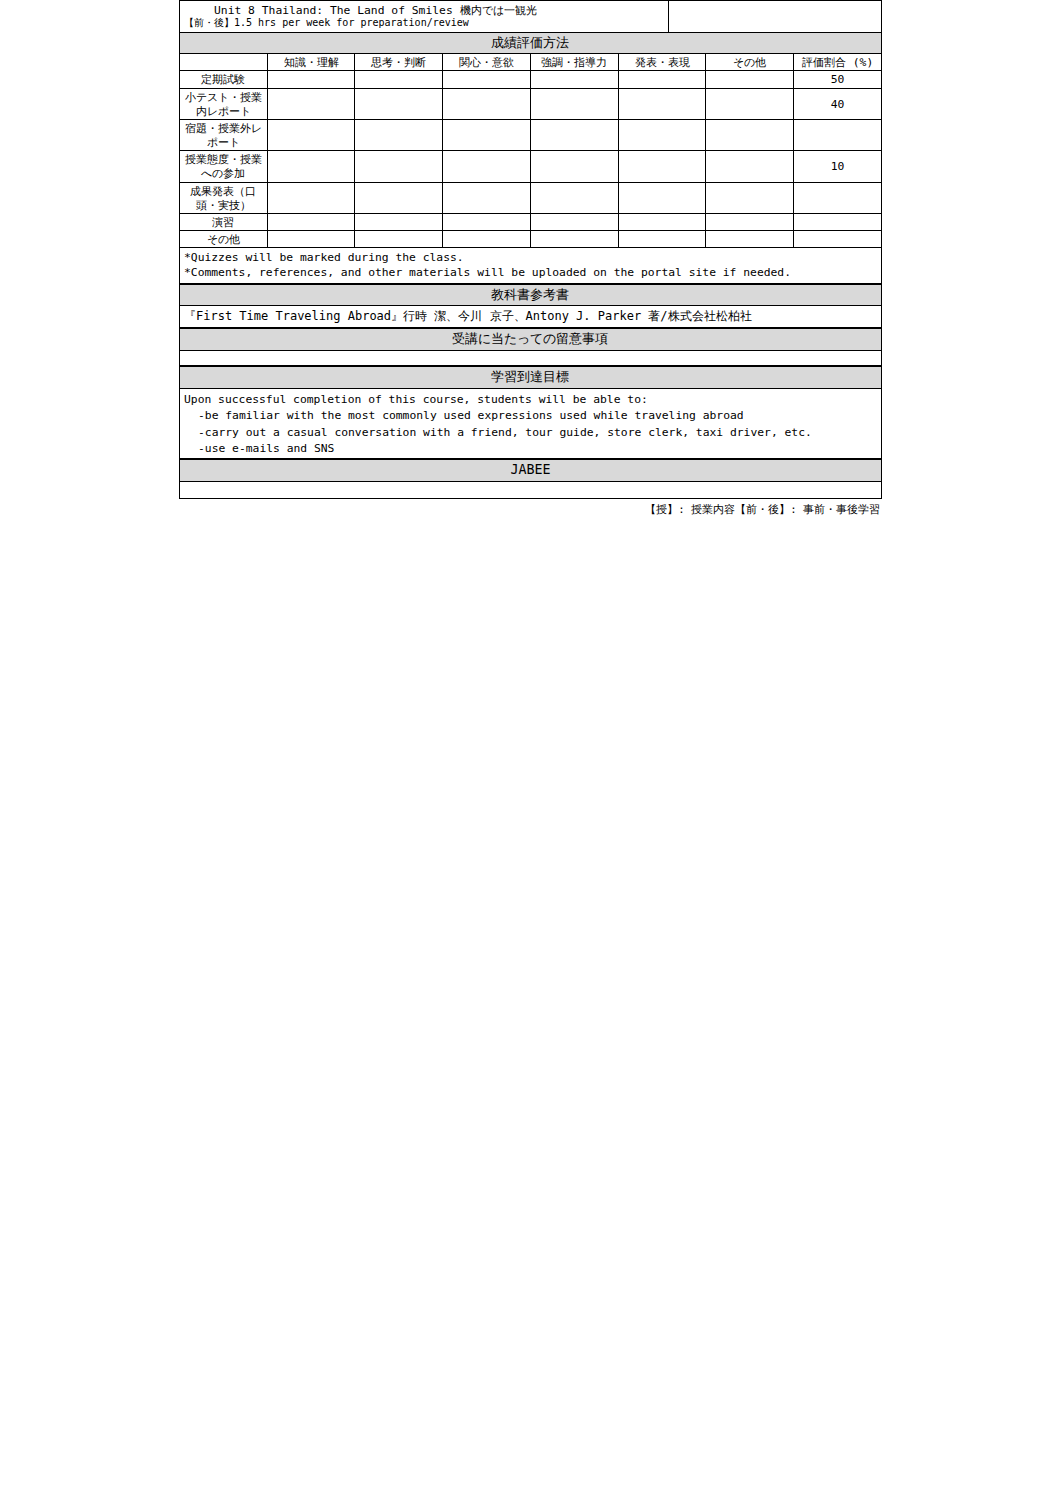| Unit 8 Thailand: The Land of Smiles 機内では一観光 【前・後】1.5 hrs per week for preparation/review | |
| 成績評価方法 |
| | 知識・理解 | 思考・判断 | 関心・意欲 | 強調・指導力 | 発表・表現 | その他 | 評価割合 (%) |
| 定期試験 | | | | | | | 50 |
| 小テスト・授業内レポート | | | | | | | 40 |
| 宿題・授業外レポート | | | | | | | |
| 授業態度・授業への参加 | | | | | | | 10 |
| 成果発表（口頭・実技） | | | | | | | |
| 演習 | | | | | | | |
| その他 | | | | | | | |
*Quizzes will be marked during the class.
*Comments, references, and other materials will be uploaded on the portal site if needed.
| 教科書参考書 |
『First Time Traveling Abroad』行時 潔、今川 京子、Antony J. Parker 著/株式会社松柏社
| 受講に当たっての留意事項 |
| 学習到達目標 |
Upon successful completion of this course, students will be able to:
-be familiar with the most commonly used expressions used while traveling abroad
-carry out a casual conversation with a friend, tour guide, store clerk, taxi driver, etc.
-use e-mails and SNS
| JABEE |
【授】: 授業内容【前・後】: 事前・事後学習